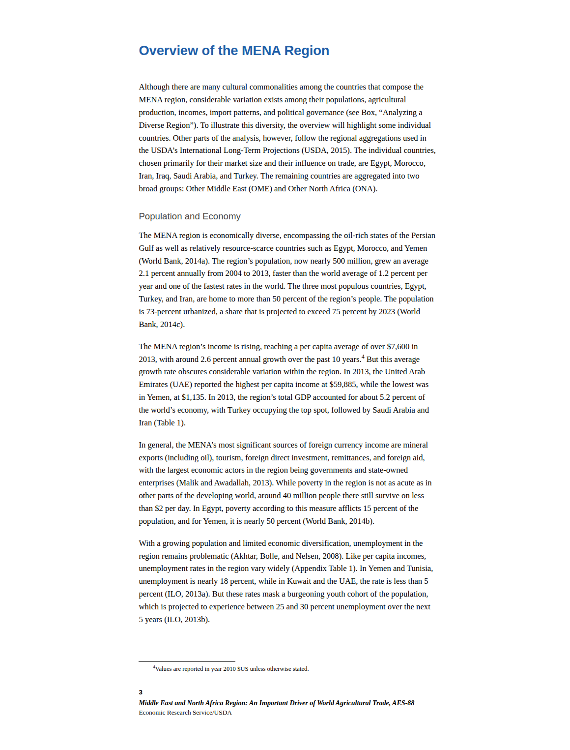Overview of the MENA Region
Although there are many cultural commonalities among the countries that compose the MENA region, considerable variation exists among their populations, agricultural production, incomes, import patterns, and political governance (see Box, “Analyzing a Diverse Region”). To illustrate this diversity, the overview will highlight some individual countries. Other parts of the analysis, however, follow the regional aggregations used in the USDA’s International Long-Term Projections (USDA, 2015). The individual countries, chosen primarily for their market size and their influence on trade, are Egypt, Morocco, Iran, Iraq, Saudi Arabia, and Turkey. The remaining countries are aggregated into two broad groups: Other Middle East (OME) and Other North Africa (ONA).
Population and Economy
The MENA region is economically diverse, encompassing the oil-rich states of the Persian Gulf as well as relatively resource-scarce countries such as Egypt, Morocco, and Yemen (World Bank, 2014a). The region’s population, now nearly 500 million, grew an average 2.1 percent annually from 2004 to 2013, faster than the world average of 1.2 percent per year and one of the fastest rates in the world. The three most populous countries, Egypt, Turkey, and Iran, are home to more than 50 percent of the region’s people. The population is 73-percent urbanized, a share that is projected to exceed 75 percent by 2023 (World Bank, 2014c).
The MENA region’s income is rising, reaching a per capita average of over $7,600 in 2013, with around 2.6 percent annual growth over the past 10 years.4 But this average growth rate obscures considerable variation within the region. In 2013, the United Arab Emirates (UAE) reported the highest per capita income at $59,885, while the lowest was in Yemen, at $1,135. In 2013, the region’s total GDP accounted for about 5.2 percent of the world’s economy, with Turkey occupying the top spot, followed by Saudi Arabia and Iran (Table 1).
In general, the MENA’s most significant sources of foreign currency income are mineral exports (including oil), tourism, foreign direct investment, remittances, and foreign aid, with the largest economic actors in the region being governments and state-owned enterprises (Malik and Awadallah, 2013). While poverty in the region is not as acute as in other parts of the developing world, around 40 million people there still survive on less than $2 per day. In Egypt, poverty according to this measure afflicts 15 percent of the population, and for Yemen, it is nearly 50 percent (World Bank, 2014b).
With a growing population and limited economic diversification, unemployment in the region remains problematic (Akhtar, Bolle, and Nelsen, 2008). Like per capita incomes, unemployment rates in the region vary widely (Appendix Table 1). In Yemen and Tunisia, unemployment is nearly 18 percent, while in Kuwait and the UAE, the rate is less than 5 percent (ILO, 2013a). But these rates mask a burgeoning youth cohort of the population, which is projected to experience between 25 and 30 percent unemployment over the next 5 years (ILO, 2013b).
4Values are reported in year 2010 $US unless otherwise stated.
3
Middle East and North Africa Region: An Important Driver of World Agricultural Trade, AES-88
Economic Research Service/USDA